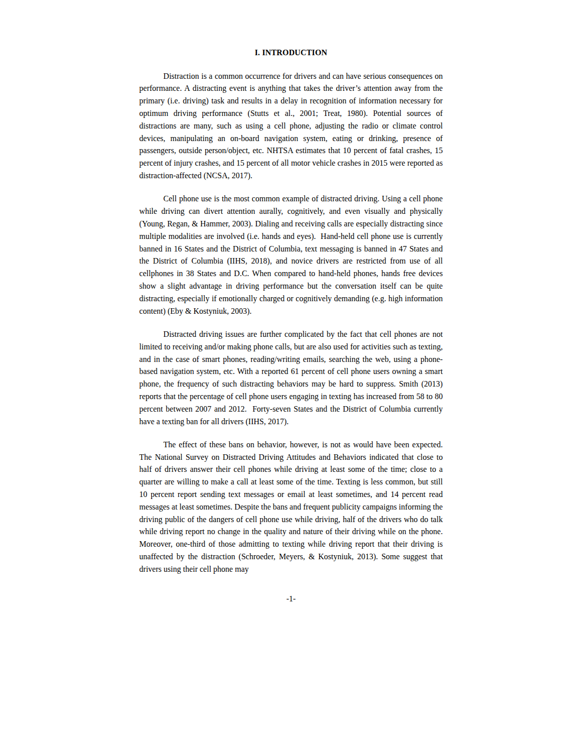I. INTRODUCTION
Distraction is a common occurrence for drivers and can have serious consequences on performance. A distracting event is anything that takes the driver’s attention away from the primary (i.e. driving) task and results in a delay in recognition of information necessary for optimum driving performance (Stutts et al., 2001; Treat, 1980). Potential sources of distractions are many, such as using a cell phone, adjusting the radio or climate control devices, manipulating an on-board navigation system, eating or drinking, presence of passengers, outside person/object, etc. NHTSA estimates that 10 percent of fatal crashes, 15 percent of injury crashes, and 15 percent of all motor vehicle crashes in 2015 were reported as distraction-affected (NCSA, 2017).
Cell phone use is the most common example of distracted driving. Using a cell phone while driving can divert attention aurally, cognitively, and even visually and physically (Young, Regan, & Hammer, 2003). Dialing and receiving calls are especially distracting since multiple modalities are involved (i.e. hands and eyes). Hand-held cell phone use is currently banned in 16 States and the District of Columbia, text messaging is banned in 47 States and the District of Columbia (IIHS, 2018), and novice drivers are restricted from use of all cellphones in 38 States and D.C. When compared to hand-held phones, hands free devices show a slight advantage in driving performance but the conversation itself can be quite distracting, especially if emotionally charged or cognitively demanding (e.g. high information content) (Eby & Kostyniuk, 2003).
Distracted driving issues are further complicated by the fact that cell phones are not limited to receiving and/or making phone calls, but are also used for activities such as texting, and in the case of smart phones, reading/writing emails, searching the web, using a phone-based navigation system, etc. With a reported 61 percent of cell phone users owning a smart phone, the frequency of such distracting behaviors may be hard to suppress. Smith (2013) reports that the percentage of cell phone users engaging in texting has increased from 58 to 80 percent between 2007 and 2012. Forty-seven States and the District of Columbia currently have a texting ban for all drivers (IIHS, 2017).
The effect of these bans on behavior, however, is not as would have been expected. The National Survey on Distracted Driving Attitudes and Behaviors indicated that close to half of drivers answer their cell phones while driving at least some of the time; close to a quarter are willing to make a call at least some of the time. Texting is less common, but still 10 percent report sending text messages or email at least sometimes, and 14 percent read messages at least sometimes. Despite the bans and frequent publicity campaigns informing the driving public of the dangers of cell phone use while driving, half of the drivers who do talk while driving report no change in the quality and nature of their driving while on the phone. Moreover, one-third of those admitting to texting while driving report that their driving is unaffected by the distraction (Schroeder, Meyers, & Kostyniuk, 2013). Some suggest that drivers using their cell phone may
-1-